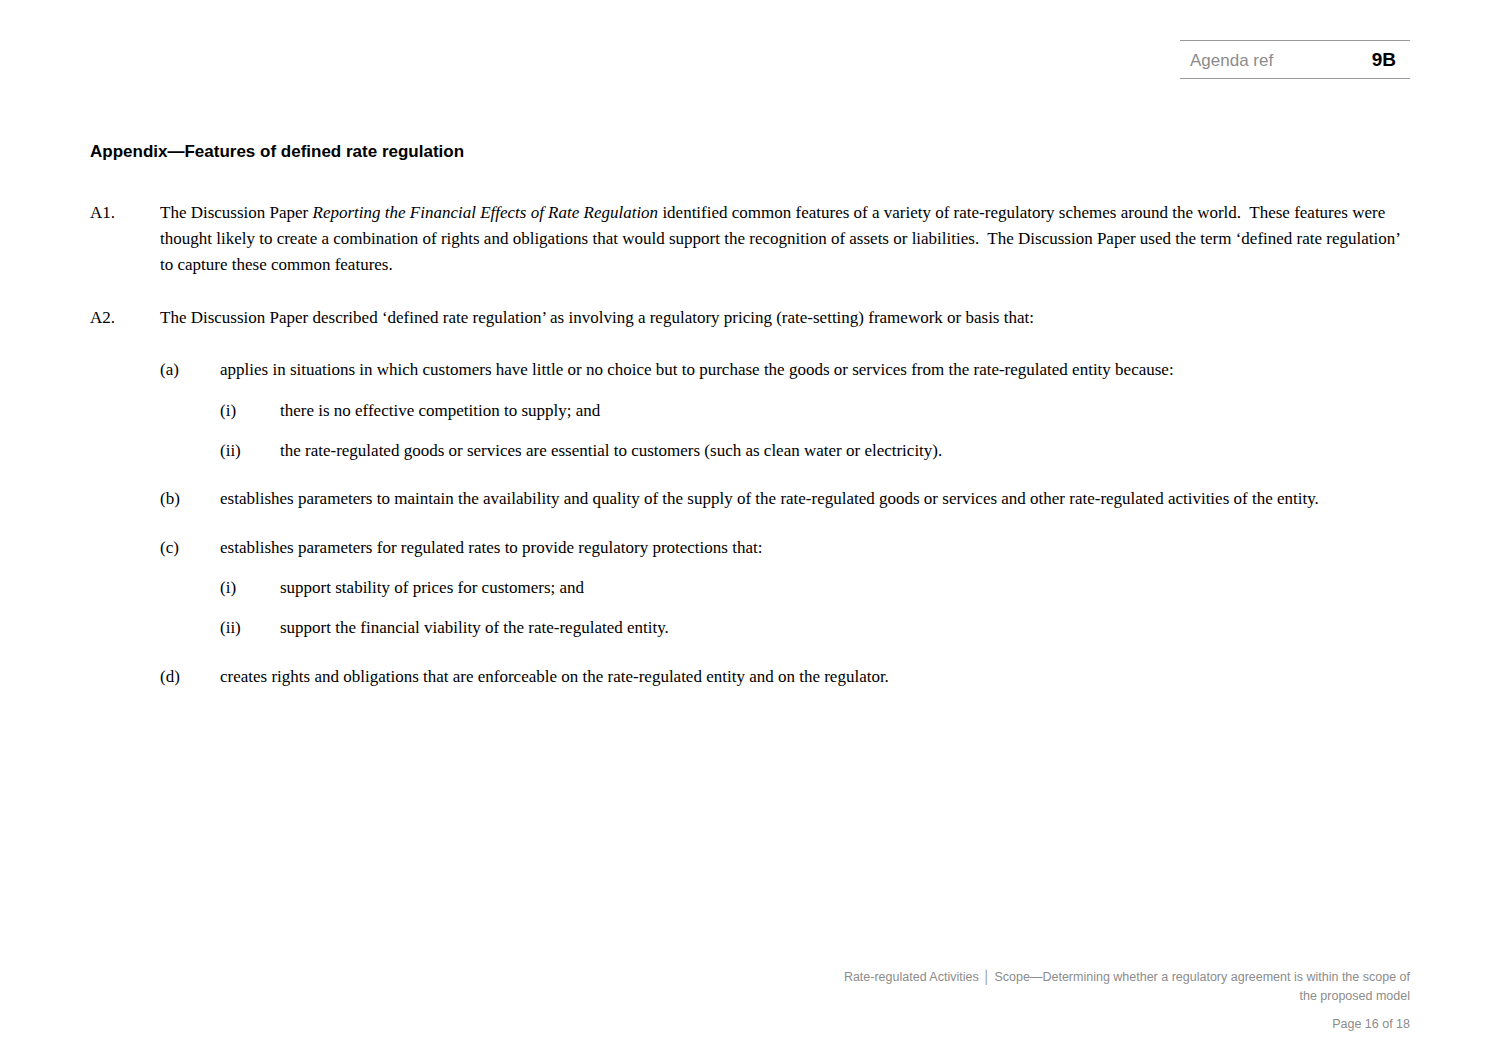Agenda ref 9B
Appendix—Features of defined rate regulation
A1.
The Discussion Paper Reporting the Financial Effects of Rate Regulation identified common features of a variety of rate-regulatory schemes around the world. These features were thought likely to create a combination of rights and obligations that would support the recognition of assets or liabilities. The Discussion Paper used the term ‘defined rate regulation’ to capture these common features.
A2.
The Discussion Paper described ‘defined rate regulation’ as involving a regulatory pricing (rate-setting) framework or basis that:
(a)
applies in situations in which customers have little or no choice but to purchase the goods or services from the rate-regulated entity because:
(i)
there is no effective competition to supply; and
(ii)
the rate-regulated goods or services are essential to customers (such as clean water or electricity).
(b)
establishes parameters to maintain the availability and quality of the supply of the rate-regulated goods or services and other rate-regulated activities of the entity.
(c)
establishes parameters for regulated rates to provide regulatory protections that:
(i)
support stability of prices for customers; and
(ii)
support the financial viability of the rate-regulated entity.
(d)
creates rights and obligations that are enforceable on the rate-regulated entity and on the regulator.
Rate-regulated Activities│Scope—Determining whether a regulatory agreement is within the scope of
the proposed model
Page 16 of 18